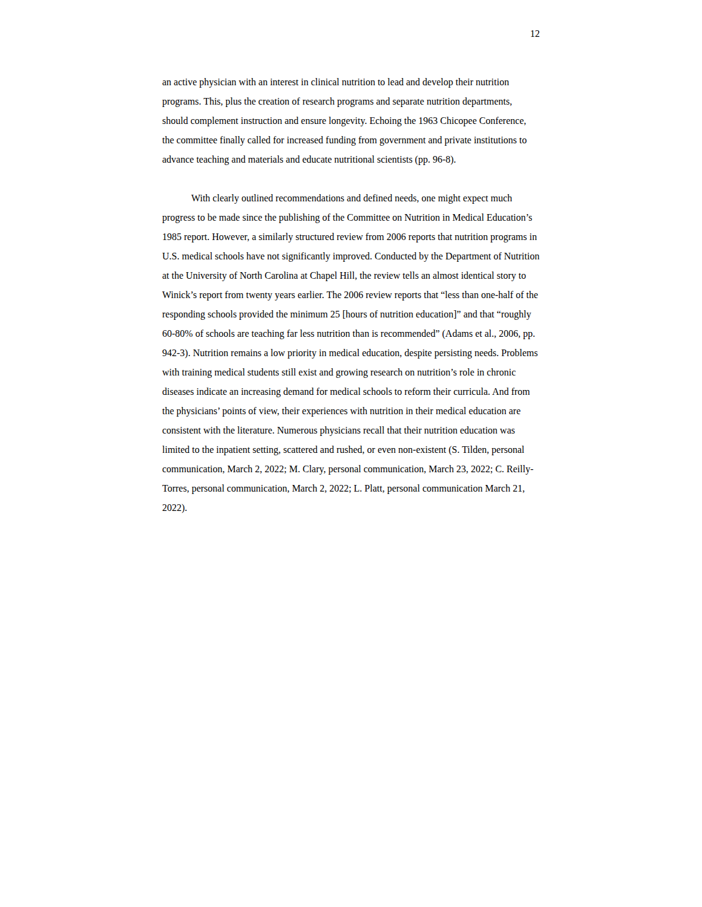12
an active physician with an interest in clinical nutrition to lead and develop their nutrition programs. This, plus the creation of research programs and separate nutrition departments, should complement instruction and ensure longevity. Echoing the 1963 Chicopee Conference, the committee finally called for increased funding from government and private institutions to advance teaching and materials and educate nutritional scientists (pp. 96-8).
With clearly outlined recommendations and defined needs, one might expect much progress to be made since the publishing of the Committee on Nutrition in Medical Education’s 1985 report. However, a similarly structured review from 2006 reports that nutrition programs in U.S. medical schools have not significantly improved. Conducted by the Department of Nutrition at the University of North Carolina at Chapel Hill, the review tells an almost identical story to Winick’s report from twenty years earlier. The 2006 review reports that “less than one-half of the responding schools provided the minimum 25 [hours of nutrition education]” and that “roughly 60-80% of schools are teaching far less nutrition than is recommended” (Adams et al., 2006, pp. 942-3). Nutrition remains a low priority in medical education, despite persisting needs. Problems with training medical students still exist and growing research on nutrition’s role in chronic diseases indicate an increasing demand for medical schools to reform their curricula. And from the physicians’ points of view, their experiences with nutrition in their medical education are consistent with the literature. Numerous physicians recall that their nutrition education was limited to the inpatient setting, scattered and rushed, or even non-existent (S. Tilden, personal communication, March 2, 2022; M. Clary, personal communication, March 23, 2022; C. Reilly-Torres, personal communication, March 2, 2022; L. Platt, personal communication March 21, 2022).